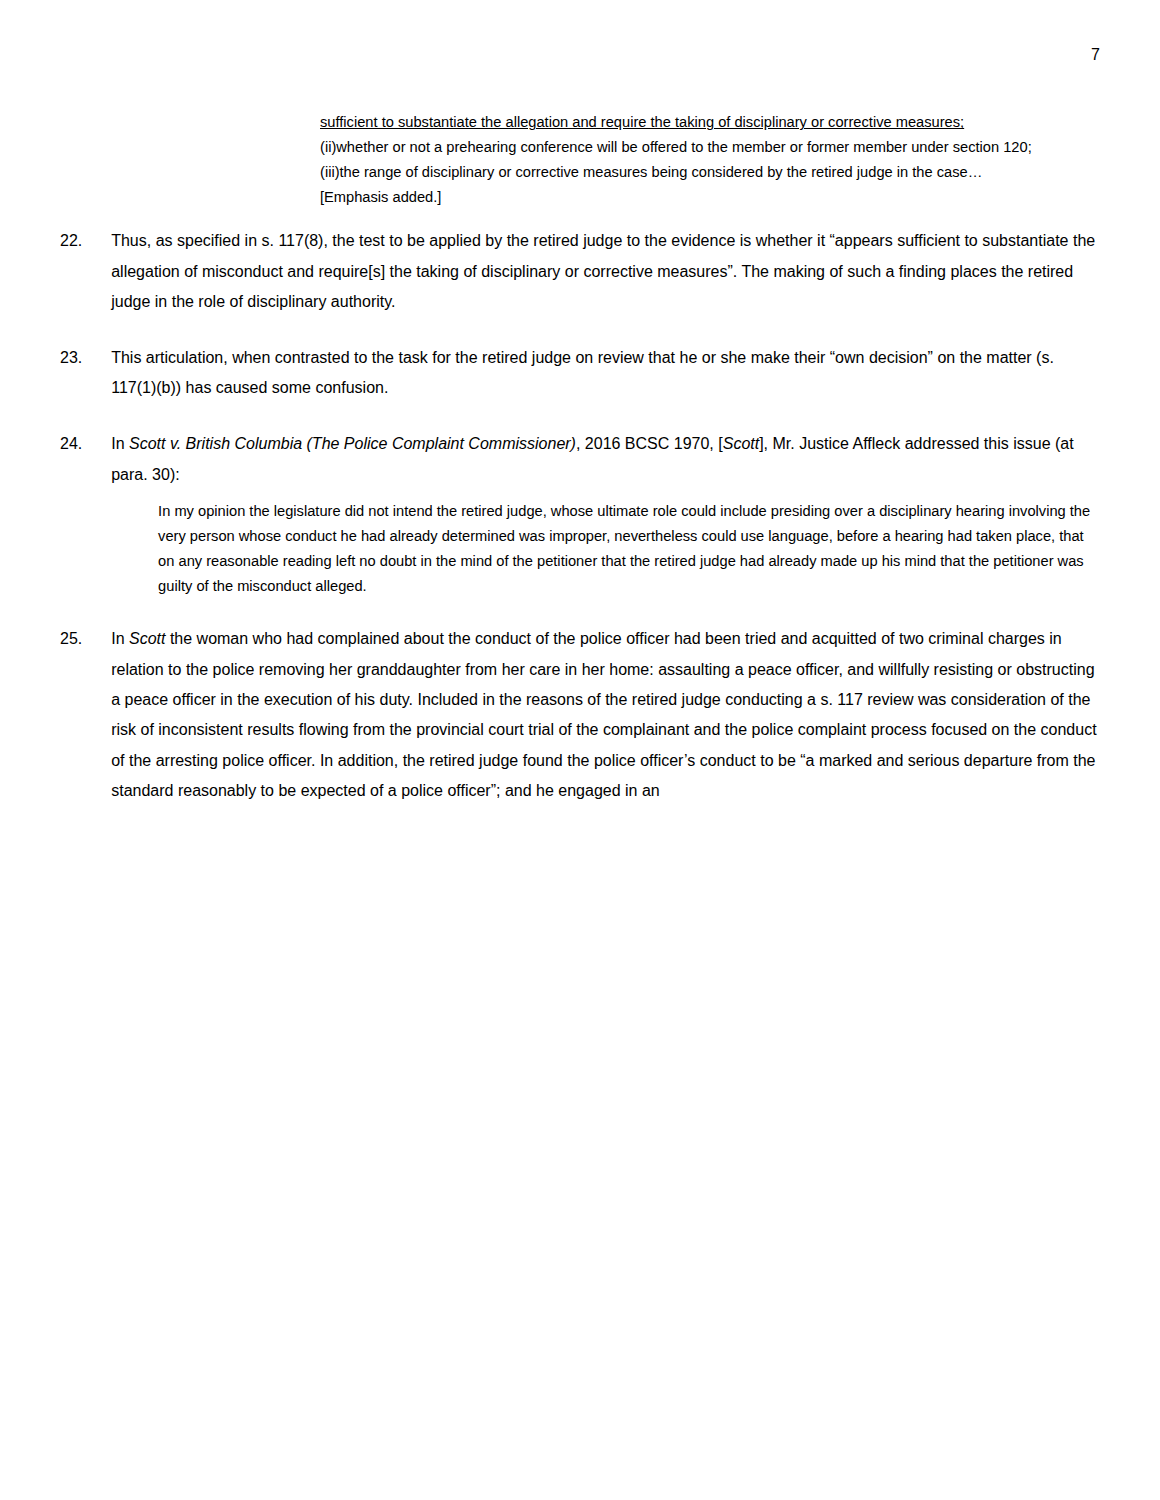7
sufficient to substantiate the allegation and require the taking of disciplinary or corrective measures;
(ii)whether or not a prehearing conference will be offered to the member or former member under section 120;
(iii)the range of disciplinary or corrective measures being considered by the retired judge in the case…[Emphasis added.]
Thus, as specified in s. 117(8), the test to be applied by the retired judge to the evidence is whether it “appears sufficient to substantiate the allegation of misconduct and require[s] the taking of disciplinary or corrective measures”. The making of such a finding places the retired judge in the role of disciplinary authority.
This articulation, when contrasted to the task for the retired judge on review that he or she make their “own decision” on the matter (s. 117(1)(b)) has caused some confusion.
In Scott v. British Columbia (The Police Complaint Commissioner), 2016 BCSC 1970, [Scott], Mr. Justice Affleck addressed this issue (at para. 30):
In my opinion the legislature did not intend the retired judge, whose ultimate role could include presiding over a disciplinary hearing involving the very person whose conduct he had already determined was improper, nevertheless could use language, before a hearing had taken place, that on any reasonable reading left no doubt in the mind of the petitioner that the retired judge had already made up his mind that the petitioner was guilty of the misconduct alleged.
In Scott the woman who had complained about the conduct of the police officer had been tried and acquitted of two criminal charges in relation to the police removing her granddaughter from her care in her home: assaulting a peace officer, and willfully resisting or obstructing a peace officer in the execution of his duty. Included in the reasons of the retired judge conducting a s. 117 review was consideration of the risk of inconsistent results flowing from the provincial court trial of the complainant and the police complaint process focused on the conduct of the arresting police officer. In addition, the retired judge found the police officer’s conduct to be “a marked and serious departure from the standard reasonably to be expected of a police officer”; and he engaged in an